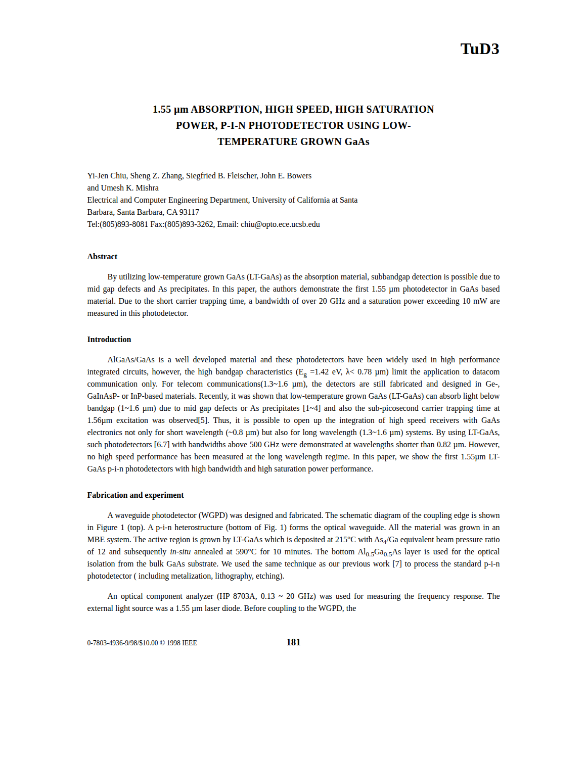TuD3
1.55 µm ABSORPTION, HIGH SPEED, HIGH SATURATION
POWER, P-I-N PHOTODETECTOR USING LOW-
TEMPERATURE GROWN GaAs
Yi-Jen Chiu, Sheng Z. Zhang, Siegfried B. Fleischer, John E. Bowers
and Umesh K. Mishra
Electrical and Computer Engineering Department, University of California at Santa
Barbara, Santa Barbara, CA 93117
Tel:(805)893-8081 Fax:(805)893-3262, Email: chiu@opto.ece.ucsb.edu
Abstract
By utilizing low-temperature grown GaAs (LT-GaAs) as the absorption material, subbandgap detection is possible due to mid gap defects and As precipitates. In this paper, the authors demonstrate the first 1.55 µm photodetector in GaAs based material. Due to the short carrier trapping time, a bandwidth of over 20 GHz and a saturation power exceeding 10 mW are measured in this photodetector.
Introduction
AlGaAs/GaAs is a well developed material and these photodetectors have been widely used in high performance integrated circuits, however, the high bandgap characteristics (Eg =1.42 eV, λ< 0.78 µm) limit the application to datacom communication only. For telecom communications(1.3~1.6 µm), the detectors are still fabricated and designed in Ge-, GaInAsP- or InP-based materials. Recently, it was shown that low-temperature grown GaAs (LT-GaAs) can absorb light below bandgap (1~1.6 µm) due to mid gap defects or As precipitates [1~4] and also the sub-picosecond carrier trapping time at 1.56µm excitation was observed[5]. Thus, it is possible to open up the integration of high speed receivers with GaAs electronics not only for short wavelength (~0.8 µm) but also for long wavelength (1.3~1.6 µm) systems. By using LT-GaAs, such photodetectors [6.7] with bandwidths above 500 GHz were demonstrated at wavelengths shorter than 0.82 µm. However, no high speed performance has been measured at the long wavelength regime. In this paper, we show the first 1.55µm LT-GaAs p-i-n photodetectors with high bandwidth and high saturation power performance.
Fabrication and experiment
A waveguide photodetector (WGPD) was designed and fabricated. The schematic diagram of the coupling edge is shown in Figure 1 (top). A p-i-n heterostructure (bottom of Fig. 1) forms the optical waveguide. All the material was grown in an MBE system. The active region is grown by LT-GaAs which is deposited at 215°C with As4/Ga equivalent beam pressure ratio of 12 and subsequently in-situ annealed at 590°C for 10 minutes. The bottom Al0.5Ga0.5As layer is used for the optical isolation from the bulk GaAs substrate. We used the same technique as our previous work [7] to process the standard p-i-n photodetector ( including metalization, lithography, etching).
An optical component analyzer (HP 8703A, 0.13 ~ 20 GHz) was used for measuring the frequency response. The external light source was a 1.55 µm laser diode. Before coupling to the WGPD, the
0-7803-4936-9/98/$10.00 © 1998 IEEE 181 0-7803-4936-9/98/$10.00 © 1998 IEEE